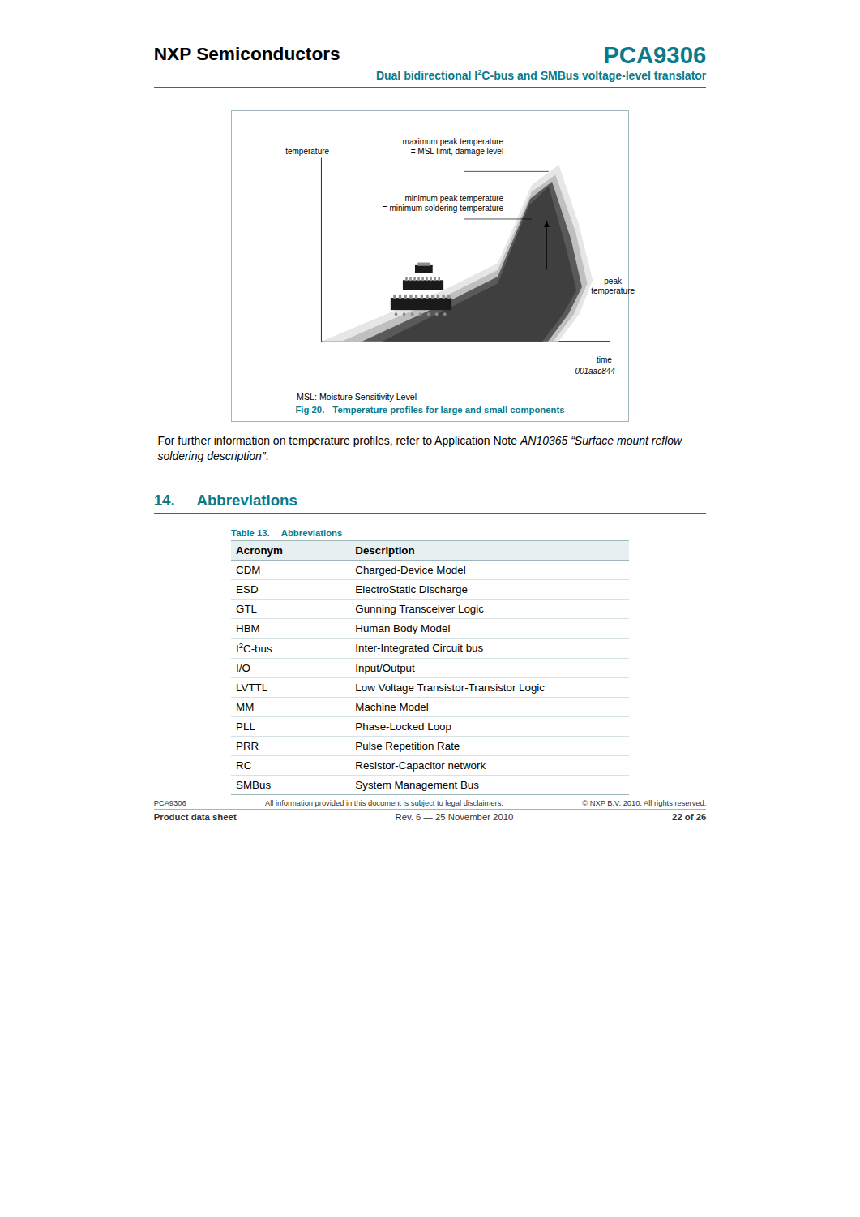NXP Semiconductors
PCA9306
Dual bidirectional I2C-bus and SMBus voltage-level translator
temperature
maximum peak temperature
= MSL limit, damage level
minimum peak temperature
= minimum soldering temperature
peak
temperature
time
001aac844
MSL: Moisture Sensitivity Level
Fig 20. Temperature profiles for large and small components
For further information on temperature profiles, refer to Application Note AN10365 “Surface mount reflow soldering description”.
14. Abbreviations
Table 13. Abbreviations
| Acronym | Description |
| --- | --- |
| CDM | Charged-Device Model |
| ESD | ElectroStatic Discharge |
| GTL | Gunning Transceiver Logic |
| HBM | Human Body Model |
| I 2 C-bus | Inter-Integrated Circuit bus |
| I/O | Input/Output |
| LVTTL | Low Voltage Transistor-Transistor Logic |
| MM | Machine Model |
| PLL | Phase-Locked Loop |
| PRR | Pulse Repetition Rate |
| RC | Resistor-Capacitor network |
| SMBus | System Management Bus |
PCA9306 All information provided in this document is subject to legal disclaimers. © NXP B.V. 2010. All rights reserved.
Product data sheet Rev. 6 — 25 November 2010 22 of 26